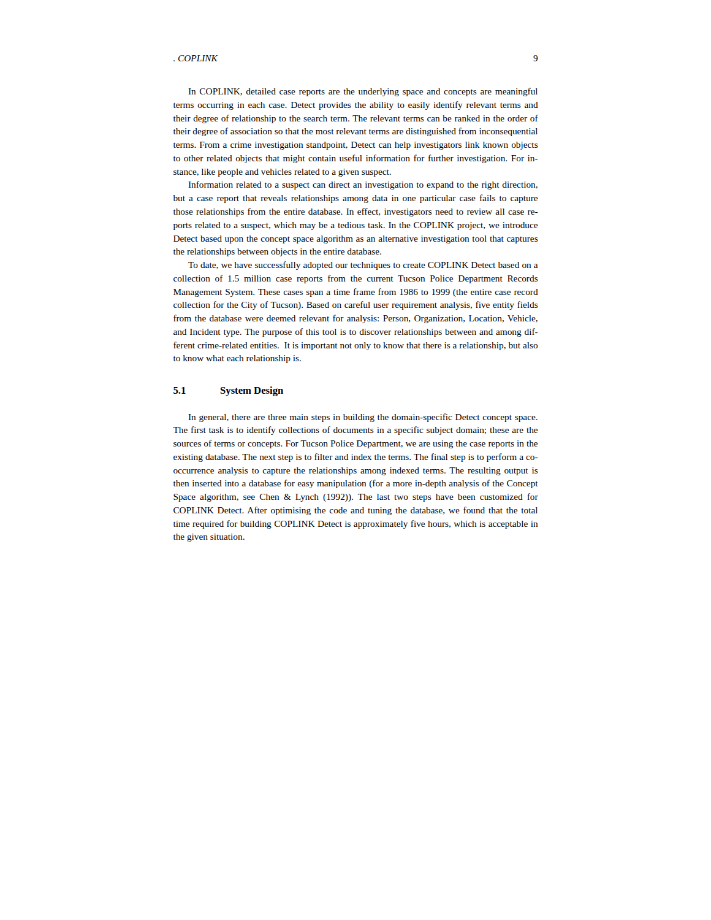. COPLINK 9
In COPLINK, detailed case reports are the underlying space and concepts are meaningful terms occurring in each case. Detect provides the ability to easily identify relevant terms and their degree of relationship to the search term. The relevant terms can be ranked in the order of their degree of association so that the most relevant terms are distinguished from inconsequential terms. From a crime investigation standpoint, Detect can help investigators link known objects to other related objects that might contain useful information for further investigation. For instance, like people and vehicles related to a given suspect.
Information related to a suspect can direct an investigation to expand to the right direction, but a case report that reveals relationships among data in one particular case fails to capture those relationships from the entire database. In effect, investigators need to review all case reports related to a suspect, which may be a tedious task. In the COPLINK project, we introduce Detect based upon the concept space algorithm as an alternative investigation tool that captures the relationships between objects in the entire database.
To date, we have successfully adopted our techniques to create COPLINK Detect based on a collection of 1.5 million case reports from the current Tucson Police Department Records Management System. These cases span a time frame from 1986 to 1999 (the entire case record collection for the City of Tucson). Based on careful user requirement analysis, five entity fields from the database were deemed relevant for analysis: Person, Organization, Location, Vehicle, and Incident type. The purpose of this tool is to discover relationships between and among different crime-related entities. It is important not only to know that there is a relationship, but also to know what each relationship is.
5.1 System Design
In general, there are three main steps in building the domain-specific Detect concept space. The first task is to identify collections of documents in a specific subject domain; these are the sources of terms or concepts. For Tucson Police Department, we are using the case reports in the existing database. The next step is to filter and index the terms. The final step is to perform a co-occurrence analysis to capture the relationships among indexed terms. The resulting output is then inserted into a database for easy manipulation (for a more in-depth analysis of the Concept Space algorithm, see Chen & Lynch (1992)). The last two steps have been customized for COPLINK Detect. After optimising the code and tuning the database, we found that the total time required for building COPLINK Detect is approximately five hours, which is acceptable in the given situation.